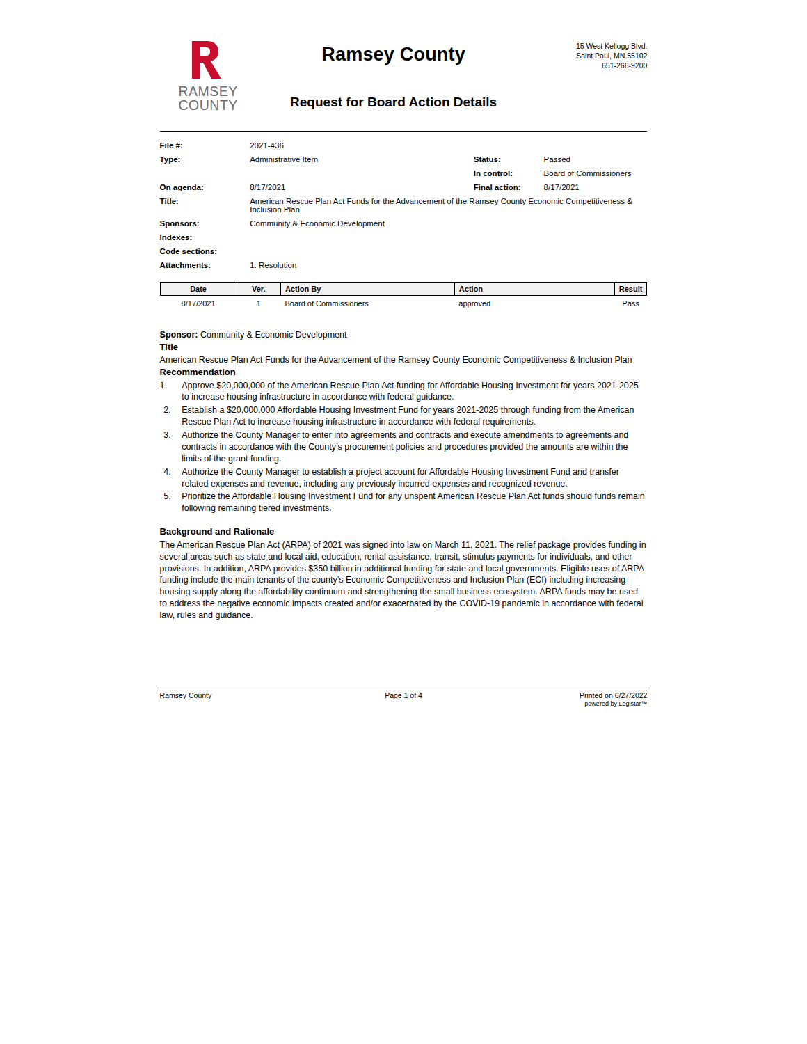RAMSEY
COUNTY
Ramsey County
Request for Board Action Details
15 West Kellogg Blvd.
Saint Paul, MN 55102
651-266-9200
| File #: | 2021-436 | | |
| Type: | Administrative Item | Status: | Passed |
| | | In control: | Board of Commissioners |
| On agenda: | 8/17/2021 | Final action: | 8/17/2021 |
| Title: | American Rescue Plan Act Funds for the Advancement of the Ramsey County Economic Competitiveness & Inclusion Plan |
| Sponsors: | Community & Economic Development |
| Indexes: | |
| Code sections: | |
| Attachments: | 1. Resolution |
| Date | Ver. | Action By | Action | Result |
| --- | --- | --- | --- | --- |
| 8/17/2021 | 1 | Board of Commissioners | approved | Pass |
Sponsor: Community & Economic Development
Title
American Rescue Plan Act Funds for the Advancement of the Ramsey County Economic Competitiveness & Inclusion Plan
Recommendation
Approve $20,000,000 of the American Rescue Plan Act funding for Affordable Housing Investment for years 2021-2025 to increase housing infrastructure in accordance with federal guidance.
Establish a $20,000,000 Affordable Housing Investment Fund for years 2021-2025 through funding from the American Rescue Plan Act to increase housing infrastructure in accordance with federal requirements.
Authorize the County Manager to enter into agreements and contracts and execute amendments to agreements and contracts in accordance with the County’s procurement policies and procedures provided the amounts are within the limits of the grant funding.
Authorize the County Manager to establish a project account for Affordable Housing Investment Fund and transfer related expenses and revenue, including any previously incurred expenses and recognized revenue.
Prioritize the Affordable Housing Investment Fund for any unspent American Rescue Plan Act funds should funds remain following remaining tiered investments.
Background and Rationale
The American Rescue Plan Act (ARPA) of 2021 was signed into law on March 11, 2021. The relief package provides funding in several areas such as state and local aid, education, rental assistance, transit, stimulus payments for individuals, and other provisions. In addition, ARPA provides $350 billion in additional funding for state and local governments. Eligible uses of ARPA funding include the main tenants of the county’s Economic Competitiveness and Inclusion Plan (ECI) including increasing housing supply along the affordability continuum and strengthening the small business ecosystem. ARPA funds may be used to address the negative economic impacts created and/or exacerbated by the COVID-19 pandemic in accordance with federal law, rules and guidance.
Ramsey County
Page 1 of 4
Printed on 6/27/2022
powered by Legistar™